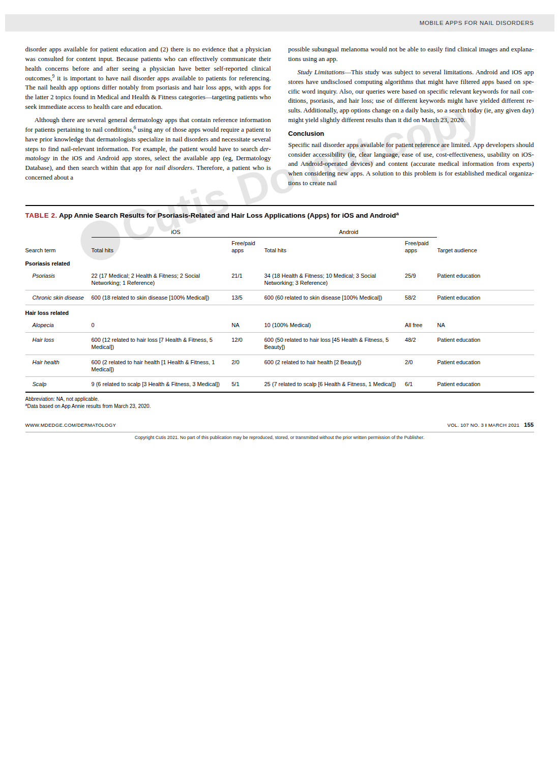Mobile Apps for Nail Disorders
Cutis Do not copy
disorder apps available for patient education and (2) there is no evidence that a physician was consulted for content input. Because patients who can effectively communicate their health concerns before and after seeing a physician have better self-reported clinical outcomes,9 it is important to have nail disorder apps available to patients for referencing. The nail health app options differ notably from psoriasis and hair loss apps, with apps for the latter 2 topics found in Medical and Health & Fitness categories—targeting patients who seek immediate access to health care and education.
Although there are several general dermatology apps that contain reference information for patients pertaining to nail conditions,6 using any of those apps would require a patient to have prior knowledge that dermatologists specialize in nail disorders and necessitate several steps to find nail-relevant information. For example, the patient would have to search dermatology in the iOS and Android app stores, select the available app (eg, Dermatology Database), and then search within that app for nail disorders. Therefore, a patient who is concerned about a
possible subungual melanoma would not be able to easily find clinical images and explanations using an app.
Study Limitations—This study was subject to several limitations. Android and iOS app stores have undisclosed computing algorithms that might have filtered apps based on specific word inquiry. Also, our queries were based on specific relevant keywords for nail conditions, psoriasis, and hair loss; use of different keywords might have yielded different results. Additionally, app options change on a daily basis, so a search today (ie, any given day) might yield slightly different results than it did on March 23, 2020.
Conclusion
Specific nail disorder apps available for patient reference are limited. App developers should consider accessibility (ie, clear language, ease of use, cost-effectiveness, usability on iOS- and Android-operated devices) and content (accurate medical information from experts) when considering new apps. A solution to this problem is for established medical organizations to create nail
TABLE 2. App Annie Search Results for Psoriasis-Related and Hair Loss Applications (Apps) for iOS and Androida
| | iOS | Android | |
| --- | --- | --- | --- |
| Search term | Total hits | Free/paid apps | Total hits | Free/paid apps | Target audience |
| Psoriasis related |
| Psoriasis | 22 (17 Medical; 2 Health & Fitness; 2 Social Networking; 1 Reference) | 21/1 | 34 (18 Health & Fitness; 10 Medical; 3 Social Networking; 3 Reference) | 25/9 | Patient education |
| Chronic skin disease | 600 (18 related to skin disease [100% Medical]) | 13/5 | 600 (60 related to skin disease [100% Medical]) | 58/2 | Patient education |
| Hair loss related |
| Alopecia | 0 | NA | 10 (100% Medical) | All free | NA |
| Hair loss | 600 (12 related to hair loss [7 Health & Fitness, 5 Medical]) | 12/0 | 600 (50 related to hair loss [45 Health & Fitness, 5 Beauty]) | 48/2 | Patient education |
| Hair health | 600 (2 related to hair health [1 Health & Fitness, 1 Medical]) | 2/0 | 600 (2 related to hair health [2 Beauty]) | 2/0 | Patient education |
| Scalp | 9 (6 related to scalp [3 Health & Fitness, 3 Medical]) | 5/1 | 25 (7 related to scalp [6 Health & Fitness, 1 Medical]) | 6/1 | Patient education |
Abbreviation: NA, not applicable.
aData based on App Annie results from March 23, 2020.
WWW.MDEDGE.COM/DERMATOLOGY
VOL. 107 NO. 3 I MARCH 2021 155
Copyright Cutis 2021. No part of this publication may be reproduced, stored, or transmitted without the prior written permission of the Publisher.